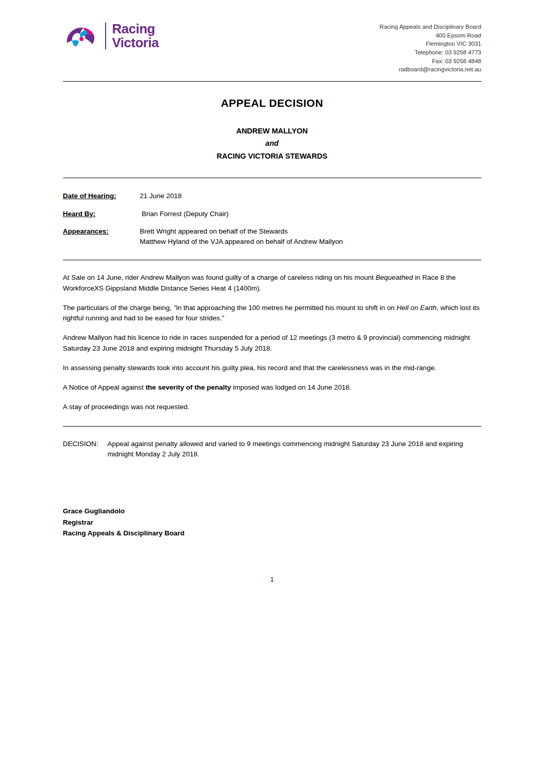Racing
Victoria
Racing Appeals and Disciplinary Board
400 Epsom Road
Flemington VIC 3031
Telephone: 03 9258 4773
Fax: 03 9258 4848
radboard@racingvictoria.net.au
APPEAL DECISION
ANDREW MALLYON
and
RACING VICTORIA STEWARDS
| Date of Hearing: | 21 June 2018 |
| Heard By: | Brian Forrest (Deputy Chair) |
| Appearances: | Brett Wright appeared on behalf of the Stewards Matthew Hyland of the VJA appeared on behalf of Andrew Mallyon |
At Sale on 14 June, rider Andrew Mallyon was found guilty of a charge of careless riding on his mount Bequeathed in Race 8 the WorkforceXS Gippsland Middle Distance Series Heat 4 (1400m).
The particulars of the charge being, "in that approaching the 100 metres he permitted his mount to shift in on Hell on Earth, which lost its rightful running and had to be eased for four strides."
Andrew Mallyon had his licence to ride in races suspended for a period of 12 meetings (3 metro & 9 provincial) commencing midnight Saturday 23 June 2018 and expiring midnight Thursday 5 July 2018.
In assessing penalty stewards took into account his guilty plea, his record and that the carelessness was in the mid-range.
A Notice of Appeal against the severity of the penalty imposed was lodged on 14 June 2018.
A stay of proceedings was not requested.
DECISION:
Appeal against penalty allowed and varied to 9 meetings commencing midnight Saturday 23 June 2018 and expiring midnight Monday 2 July 2018.
Grace Gugliandolo
Registrar
Racing Appeals & Disciplinary Board
1